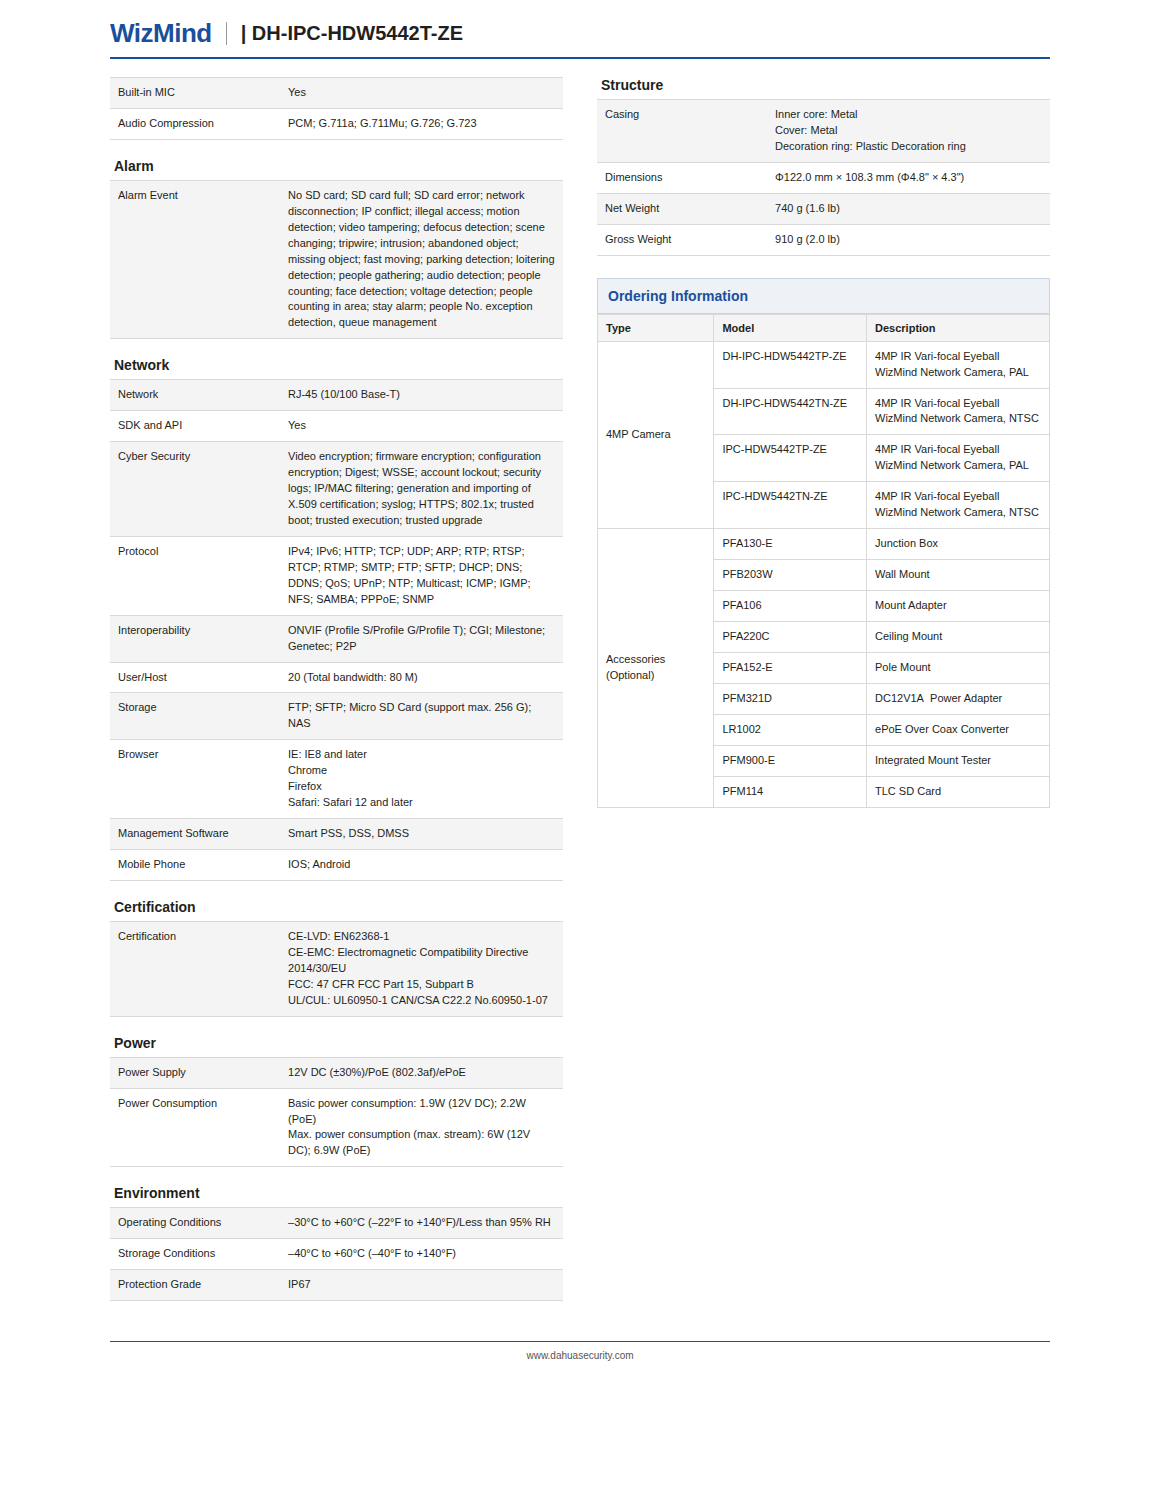Wiz Mind
| DH-IPC-HDW5442T-ZE
| Built-in MIC | Yes |
| Audio Compression | PCM; G.711a; G.711Mu; G.726; G.723 |
Alarm
| Alarm Event | No SD card; SD card full; SD card error; network disconnection; IP conflict; illegal access; motion detection; video tampering; defocus detection; scene changing; tripwire; intrusion; abandoned object; missing object; fast moving; parking detection; loitering detection; people gathering; audio detection; people counting; face detection; voltage detection; people counting in area; stay alarm; people No. exception detection, queue management |
Network
| Network | RJ-45 (10/100 Base-T) |
| SDK and API | Yes |
| Cyber Security | Video encryption; firmware encryption; configuration encryption; Digest; WSSE; account lockout; security logs; IP/MAC filtering; generation and importing of X.509 certification; syslog; HTTPS; 802.1x; trusted boot; trusted execution; trusted upgrade |
| Protocol | IPv4; IPv6; HTTP; TCP; UDP; ARP; RTP; RTSP; RTCP; RTMP; SMTP; FTP; SFTP; DHCP; DNS; DDNS; QoS; UPnP; NTP; Multicast; ICMP; IGMP; NFS; SAMBA; PPPoE; SNMP |
| Interoperability | ONVIF (Profile S/Profile G/Profile T); CGI; Milestone; Genetec; P2P |
| User/Host | 20 (Total bandwidth: 80 M) |
| Storage | FTP; SFTP; Micro SD Card (support max. 256 G); NAS |
| Browser | IE: IE8 and later Chrome Firefox Safari: Safari 12 and later |
| Management Software | Smart PSS, DSS, DMSS |
| Mobile Phone | IOS; Android |
Certification
| Certification | CE-LVD: EN62368-1 CE-EMC: Electromagnetic Compatibility Directive 2014/30/EU FCC: 47 CFR FCC Part 15, Subpart B UL/CUL: UL60950-1 CAN/CSA C22.2 No.60950-1-07 |
Power
| Power Supply | 12V DC (±30%)/PoE (802.3af)/ePoE |
| Power Consumption | Basic power consumption: 1.9W (12V DC); 2.2W (PoE) Max. power consumption (max. stream): 6W (12V DC); 6.9W (PoE) |
Environment
| Operating Conditions | –30°C to +60°C (–22°F to +140°F)/Less than 95% RH |
| Strorage Conditions | –40°C to +60°C (–40°F to +140°F) |
| Protection Grade | IP67 |
Structure
| Casing | Inner core: Metal Cover: Metal Decoration ring: Plastic Decoration ring |
| Dimensions | Φ122.0 mm × 108.3 mm (Φ4.8" × 4.3") |
| Net Weight | 740 g (1.6 lb) |
| Gross Weight | 910 g (2.0 lb) |
Ordering Information
| Type | Model | Description |
| --- | --- | --- |
| 4MP Camera | DH-IPC-HDW5442TP-ZE | 4MP IR Vari-focal Eyeball WizMind Network Camera, PAL |
| DH-IPC-HDW5442TN-ZE | 4MP IR Vari-focal Eyeball WizMind Network Camera, NTSC |
| IPC-HDW5442TP-ZE | 4MP IR Vari-focal Eyeball WizMind Network Camera, PAL |
| IPC-HDW5442TN-ZE | 4MP IR Vari-focal Eyeball WizMind Network Camera, NTSC |
| Accessories (Optional) | PFA130-E | Junction Box |
| PFB203W | Wall Mount |
| PFA106 | Mount Adapter |
| PFA220C | Ceiling Mount |
| PFA152-E | Pole Mount |
| PFM321D | DC12V1A Power Adapter |
| LR1002 | ePoE Over Coax Converter |
| PFM900-E | Integrated Mount Tester |
| PFM114 | TLC SD Card |
www.dahuasecurity.com